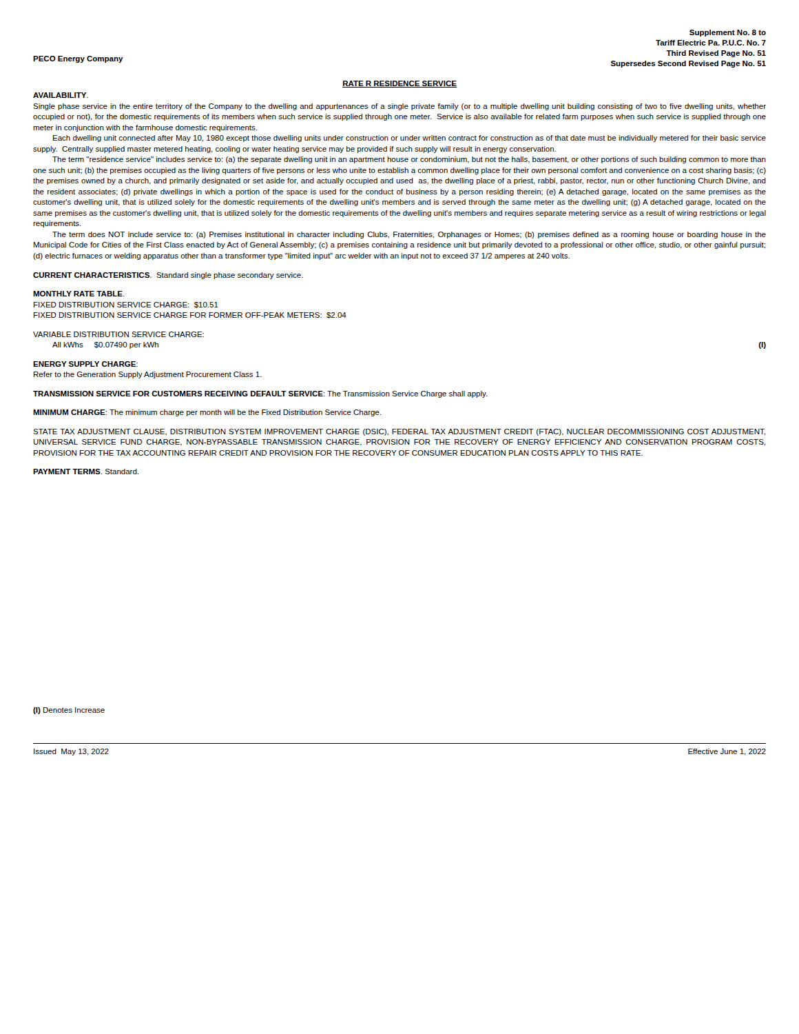PECO Energy Company
Supplement No. 8 to
Tariff Electric Pa. P.U.C. No. 7
Third Revised Page No. 51
Supersedes Second Revised Page No. 51
RATE R RESIDENCE SERVICE
AVAILABILITY.
Single phase service in the entire territory of the Company to the dwelling and appurtenances of a single private family (or to a multiple dwelling unit building consisting of two to five dwelling units, whether occupied or not), for the domestic requirements of its members when such service is supplied through one meter. Service is also available for related farm purposes when such service is supplied through one meter in conjunction with the farmhouse domestic requirements.
Each dwelling unit connected after May 10, 1980 except those dwelling units under construction or under written contract for construction as of that date must be individually metered for their basic service supply. Centrally supplied master metered heating, cooling or water heating service may be provided if such supply will result in energy conservation.
The term "residence service" includes service to: (a) the separate dwelling unit in an apartment house or condominium, but not the halls, basement, or other portions of such building common to more than one such unit; (b) the premises occupied as the living quarters of five persons or less who unite to establish a common dwelling place for their own personal comfort and convenience on a cost sharing basis; (c) the premises owned by a church, and primarily designated or set aside for, and actually occupied and used as, the dwelling place of a priest, rabbi, pastor, rector, nun or other functioning Church Divine, and the resident associates; (d) private dwellings in which a portion of the space is used for the conduct of business by a person residing therein; (e) A detached garage, located on the same premises as the customer's dwelling unit, that is utilized solely for the domestic requirements of the dwelling unit's members and is served through the same meter as the dwelling unit; (g) A detached garage, located on the same premises as the customer's dwelling unit, that is utilized solely for the domestic requirements of the dwelling unit's members and requires separate metering service as a result of wiring restrictions or legal requirements.
The term does NOT include service to: (a) Premises institutional in character including Clubs, Fraternities, Orphanages or Homes; (b) premises defined as a rooming house or boarding house in the Municipal Code for Cities of the First Class enacted by Act of General Assembly; (c) a premises containing a residence unit but primarily devoted to a professional or other office, studio, or other gainful pursuit; (d) electric furnaces or welding apparatus other than a transformer type "limited input" arc welder with an input not to exceed 37 1/2 amperes at 240 volts.
CURRENT CHARACTERISTICS. Standard single phase secondary service.
MONTHLY RATE TABLE.
FIXED DISTRIBUTION SERVICE CHARGE: $10.51
FIXED DISTRIBUTION SERVICE CHARGE FOR FORMER OFF-PEAK METERS: $2.04
VARIABLE DISTRIBUTION SERVICE CHARGE:
All kWhs $0.07490 per kWh (I)
ENERGY SUPPLY CHARGE:
Refer to the Generation Supply Adjustment Procurement Class 1.
TRANSMISSION SERVICE FOR CUSTOMERS RECEIVING DEFAULT SERVICE: The Transmission Service Charge shall apply.
MINIMUM CHARGE: The minimum charge per month will be the Fixed Distribution Service Charge.
STATE TAX ADJUSTMENT CLAUSE, DISTRIBUTION SYSTEM IMPROVEMENT CHARGE (DSIC), FEDERAL TAX ADJUSTMENT CREDIT (FTAC), NUCLEAR DECOMMISSIONING COST ADJUSTMENT, UNIVERSAL SERVICE FUND CHARGE, NON-BYPASSABLE TRANSMISSION CHARGE, PROVISION FOR THE RECOVERY OF ENERGY EFFICIENCY AND CONSERVATION PROGRAM COSTS, PROVISION FOR THE TAX ACCOUNTING REPAIR CREDIT AND PROVISION FOR THE RECOVERY OF CONSUMER EDUCATION PLAN COSTS APPLY TO THIS RATE.
PAYMENT TERMS. Standard.
(I) Denotes Increase
Issued May 13, 2022 Effective June 1, 2022